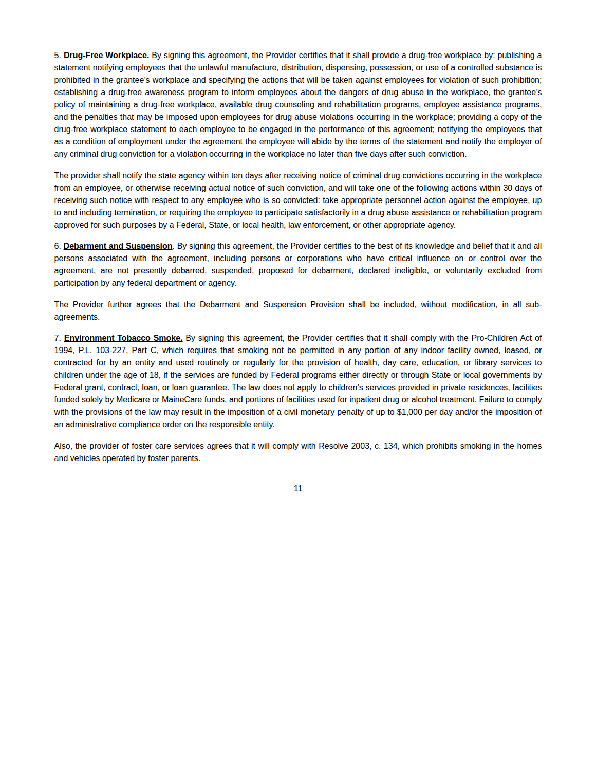5. Drug-Free Workplace. By signing this agreement, the Provider certifies that it shall provide a drug-free workplace by: publishing a statement notifying employees that the unlawful manufacture, distribution, dispensing, possession, or use of a controlled substance is prohibited in the grantee’s workplace and specifying the actions that will be taken against employees for violation of such prohibition; establishing a drug-free awareness program to inform employees about the dangers of drug abuse in the workplace, the grantee’s policy of maintaining a drug-free workplace, available drug counseling and rehabilitation programs, employee assistance programs, and the penalties that may be imposed upon employees for drug abuse violations occurring in the workplace; providing a copy of the drug-free workplace statement to each employee to be engaged in the performance of this agreement; notifying the employees that as a condition of employment under the agreement the employee will abide by the terms of the statement and notify the employer of any criminal drug conviction for a violation occurring in the workplace no later than five days after such conviction.
The provider shall notify the state agency within ten days after receiving notice of criminal drug convictions occurring in the workplace from an employee, or otherwise receiving actual notice of such conviction, and will take one of the following actions within 30 days of receiving such notice with respect to any employee who is so convicted: take appropriate personnel action against the employee, up to and including termination, or requiring the employee to participate satisfactorily in a drug abuse assistance or rehabilitation program approved for such purposes by a Federal, State, or local health, law enforcement, or other appropriate agency.
6. Debarment and Suspension. By signing this agreement, the Provider certifies to the best of its knowledge and belief that it and all persons associated with the agreement, including persons or corporations who have critical influence on or control over the agreement, are not presently debarred, suspended, proposed for debarment, declared ineligible, or voluntarily excluded from participation by any federal department or agency.
The Provider further agrees that the Debarment and Suspension Provision shall be included, without modification, in all sub-agreements.
7. Environment Tobacco Smoke. By signing this agreement, the Provider certifies that it shall comply with the Pro-Children Act of 1994, P.L. 103-227, Part C, which requires that smoking not be permitted in any portion of any indoor facility owned, leased, or contracted for by an entity and used routinely or regularly for the provision of health, day care, education, or library services to children under the age of 18, if the services are funded by Federal programs either directly or through State or local governments by Federal grant, contract, loan, or loan guarantee. The law does not apply to children’s services provided in private residences, facilities funded solely by Medicare or MaineCare funds, and portions of facilities used for inpatient drug or alcohol treatment. Failure to comply with the provisions of the law may result in the imposition of a civil monetary penalty of up to $1,000 per day and/or the imposition of an administrative compliance order on the responsible entity.
Also, the provider of foster care services agrees that it will comply with Resolve 2003, c. 134, which prohibits smoking in the homes and vehicles operated by foster parents.
11